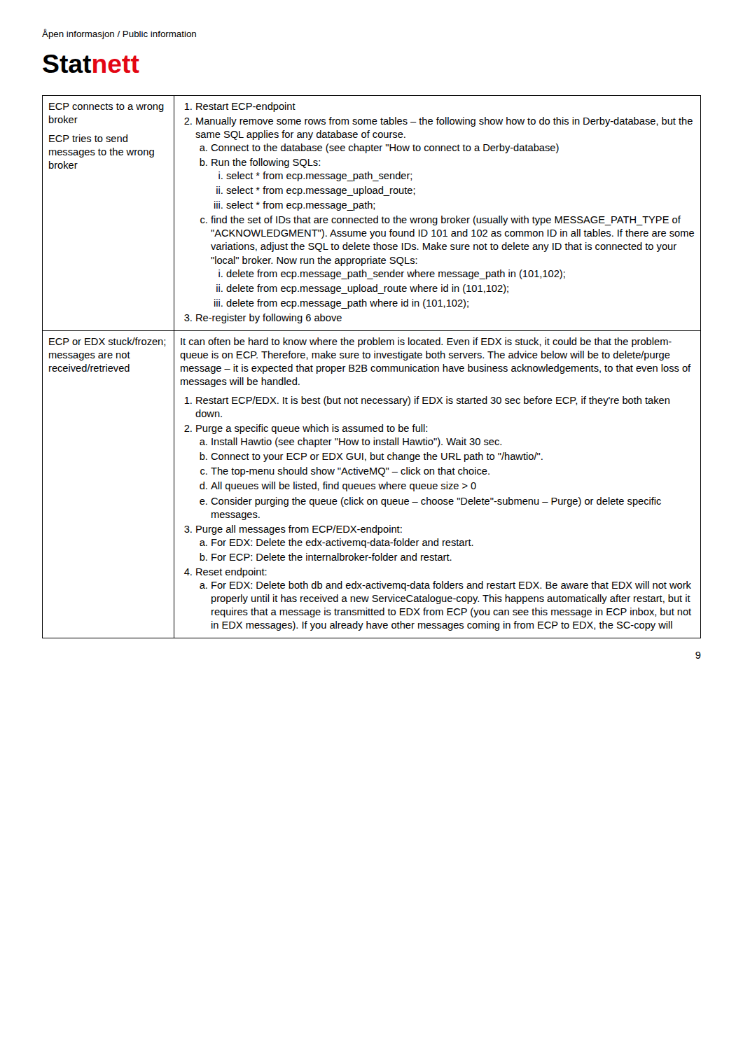Åpen informasjon / Public information
Stat nett
| ECP connects to a wrong broker ECP tries to send messages to the wrong broker | Restart ECP-endpoint Manually remove some rows from some tables – the following show how to do this in Derby-database, but the same SQL applies for any database of course. Connect to the database (see chapter "How to connect to a Derby-database) Run the following SQLs: select * from ecp.message_path_sender; select * from ecp.message_upload_route; select * from ecp.message_path; find the set of IDs that are connected to the wrong broker (usually with type MESSAGE_PATH_TYPE of "ACKNOWLEDGMENT"). Assume you found ID 101 and 102 as common ID in all tables. If there are some variations, adjust the SQL to delete those IDs. Make sure not to delete any ID that is connected to your "local" broker. Now run the appropriate SQLs: delete from ecp.message_path_sender where message_path in (101,102); delete from ecp.message_upload_route where id in (101,102); delete from ecp.message_path where id in (101,102); Re-register by following 6 above |
| ECP or EDX stuck/frozen; messages are not received/retrieved | It can often be hard to know where the problem is located. Even if EDX is stuck, it could be that the problem-queue is on ECP. Therefore, make sure to investigate both servers. The advice below will be to delete/purge message – it is expected that proper B2B communication have business acknowledgements, to that even loss of messages will be handled. Restart ECP/EDX. It is best (but not necessary) if EDX is started 30 sec before ECP, if they're both taken down. Purge a specific queue which is assumed to be full: Install Hawtio (see chapter "How to install Hawtio"). Wait 30 sec. Connect to your ECP or EDX GUI, but change the URL path to "/hawtio/". The top-menu should show "ActiveMQ" – click on that choice. All queues will be listed, find queues where queue size > 0 Consider purging the queue (click on queue – choose "Delete"-submenu – Purge) or delete specific messages. Purge all messages from ECP/EDX-endpoint: For EDX: Delete the edx-activemq-data-folder and restart. For ECP: Delete the internalbroker-folder and restart. Reset endpoint: For EDX: Delete both db and edx-activemq-data folders and restart EDX. Be aware that EDX will not work properly until it has received a new ServiceCatalogue-copy. This happens automatically after restart, but it requires that a message is transmitted to EDX from ECP (you can see this message in ECP inbox, but not in EDX messages). If you already have other messages coming in from ECP to EDX, the SC-copy will |
9